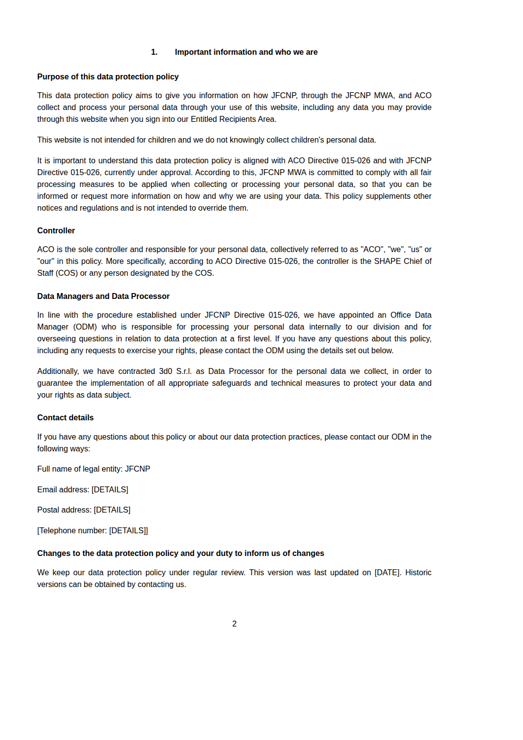1. Important information and who we are
Purpose of this data protection policy
This data protection policy aims to give you information on how JFCNP, through the JFCNP MWA, and ACO collect and process your personal data through your use of this website, including any data you may provide through this website when you sign into our Entitled Recipients Area.
This website is not intended for children and we do not knowingly collect children's personal data.
It is important to understand this data protection policy is aligned with ACO Directive 015-026 and with JFCNP Directive 015-026, currently under approval. According to this, JFCNP MWA is committed to comply with all fair processing measures to be applied when collecting or processing your personal data, so that you can be informed or request more information on how and why we are using your data. This policy supplements other notices and regulations and is not intended to override them.
Controller
ACO is the sole controller and responsible for your personal data, collectively referred to as "ACO", "we", "us" or "our" in this policy. More specifically, according to ACO Directive 015-026, the controller is the SHAPE Chief of Staff (COS) or any person designated by the COS.
Data Managers and Data Processor
In line with the procedure established under JFCNP Directive 015-026, we have appointed an Office Data Manager (ODM) who is responsible for processing your personal data internally to our division and for overseeing questions in relation to data protection at a first level. If you have any questions about this policy, including any requests to exercise your rights, please contact the ODM using the details set out below.
Additionally, we have contracted 3d0 S.r.l. as Data Processor for the personal data we collect, in order to guarantee the implementation of all appropriate safeguards and technical measures to protect your data and your rights as data subject.
Contact details
If you have any questions about this policy or about our data protection practices, please contact our ODM in the following ways:
Full name of legal entity: JFCNP
Email address: [DETAILS]
Postal address: [DETAILS]
[Telephone number: [DETAILS]]
Changes to the data protection policy and your duty to inform us of changes
We keep our data protection policy under regular review. This version was last updated on [DATE]. Historic versions can be obtained by contacting us.
2